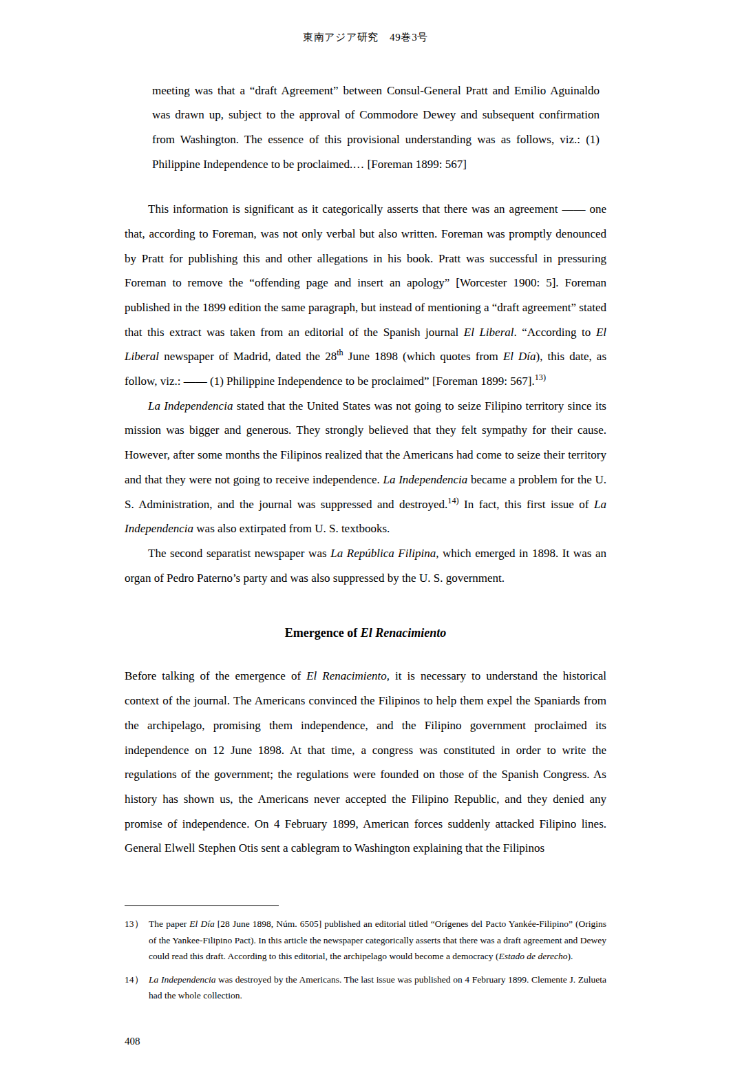東南アジア研究　49巻3号
meeting was that a “draft Agreement” between Consul-General Pratt and Emilio Aguinaldo was drawn up, subject to the approval of Commodore Dewey and subsequent confirmation from Washington. The essence of this provisional understanding was as follows, viz.: (1) Philippine Independence to be proclaimed.… [Foreman 1899: 567]
This information is significant as it categorically asserts that there was an agreement —— one that, according to Foreman, was not only verbal but also written. Foreman was promptly denounced by Pratt for publishing this and other allegations in his book. Pratt was successful in pressuring Foreman to remove the “offending page and insert an apology” [Worcester 1900: 5]. Foreman published in the 1899 edition the same paragraph, but instead of mentioning a “draft agreement” stated that this extract was taken from an editorial of the Spanish journal El Liberal. “According to El Liberal newspaper of Madrid, dated the 28th June 1898 (which quotes from El Día), this date, as follow, viz.: —— (1) Philippine Independence to be proclaimed” [Foreman 1899: 567].13)
La Independencia stated that the United States was not going to seize Filipino territory since its mission was bigger and generous. They strongly believed that they felt sympathy for their cause. However, after some months the Filipinos realized that the Americans had come to seize their territory and that they were not going to receive independence. La Independencia became a problem for the U. S. Administration, and the journal was suppressed and destroyed.14) In fact, this first issue of La Independencia was also extirpated from U. S. textbooks.
The second separatist newspaper was La República Filipina, which emerged in 1898. It was an organ of Pedro Paterno’s party and was also suppressed by the U. S. government.
Emergence of El Renacimiento
Before talking of the emergence of El Renacimiento, it is necessary to understand the historical context of the journal. The Americans convinced the Filipinos to help them expel the Spaniards from the archipelago, promising them independence, and the Filipino government proclaimed its independence on 12 June 1898. At that time, a congress was constituted in order to write the regulations of the government; the regulations were founded on those of the Spanish Congress. As history has shown us, the Americans never accepted the Filipino Republic, and they denied any promise of independence. On 4 February 1899, American forces suddenly attacked Filipino lines. General Elwell Stephen Otis sent a cablegram to Washington explaining that the Filipinos
13）
The paper El Día [28 June 1898, Núm. 6505] published an editorial titled “Orígenes del Pacto Yankée-Filipino” (Origins of the Yankee-Filipino Pact). In this article the newspaper categorically asserts that there was a draft agreement and Dewey could read this draft. According to this editorial, the archipelago would become a democracy (Estado de derecho).
14）
La Independencia was destroyed by the Americans. The last issue was published on 4 February 1899. Clemente J. Zulueta had the whole collection.
408